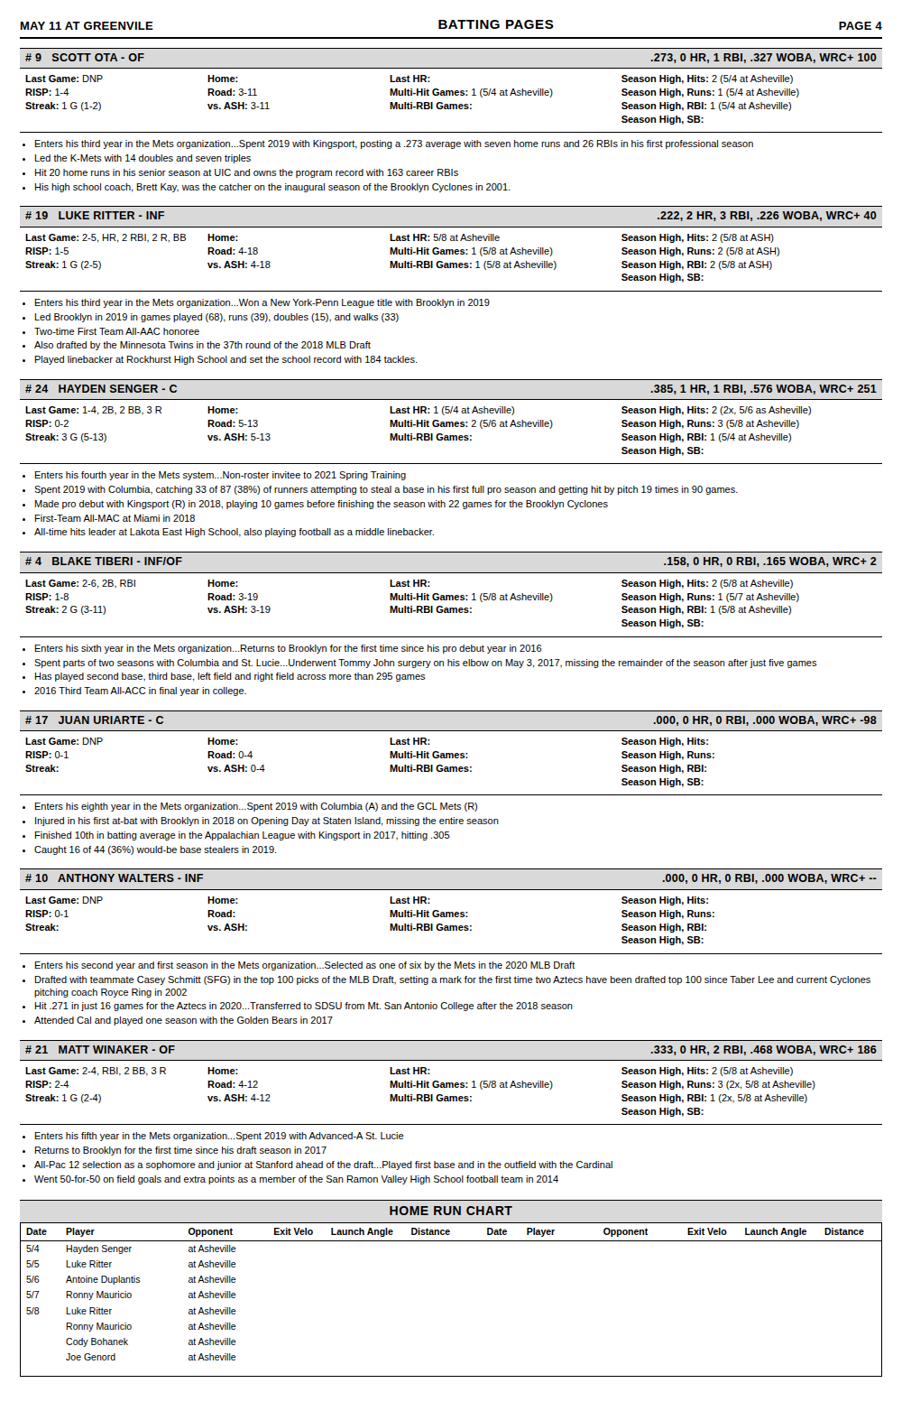May 11 at Greenvile
Batting Pages
Page 4
# 9 Scott Ota - OF .273, 0 HR, 1 RBI, .327 wOBA, wRC+ 100
Last Game: DNP
RISP: 1-4
Streak: 1 G (1-2)
Home:
Road: 3-11
vs. ASH: 3-11
Last HR:
Multi-Hit Games: 1 (5/4 at Asheville)
Multi-RBI Games:
Season High, Hits: 2 (5/4 at Asheville)
Season High, Runs: 1 (5/4 at Asheville)
Season High, RBI: 1 (5/4 at Asheville)
Season High, SB:
Enters his third year in the Mets organization...Spent 2019 with Kingsport, posting a .273 average with seven home runs and 26 RBIs in his first professional season
Led the K-Mets with 14 doubles and seven triples
Hit 20 home runs in his senior season at UIC and owns the program record with 163 career RBIs
His high school coach, Brett Kay, was the catcher on the inaugural season of the Brooklyn Cyclones in 2001.
# 19 Luke Ritter - INF .222, 2 HR, 3 RBI, .226 wOBA, wRC+ 40
Last Game: 2-5, HR, 2 RBI, 2 R, BB
RISP: 1-5
Streak: 1 G (2-5)
Home:
Road: 4-18
vs. ASH: 4-18
Last HR: 5/8 at Asheville
Multi-Hit Games: 1 (5/8 at Asheville)
Multi-RBI Games: 1 (5/8 at Asheville)
Season High, Hits: 2 (5/8 at ASH)
Season High, Runs: 2 (5/8 at ASH)
Season High, RBI: 2 (5/8 at ASH)
Season High, SB:
Enters his third year in the Mets organization...Won a New York-Penn League title with Brooklyn in 2019
Led Brooklyn in 2019 in games played (68), runs (39), doubles (15), and walks (33)
Two-time First Team All-AAC honoree
Also drafted by the Minnesota Twins in the 37th round of the 2018 MLB Draft
Played linebacker at Rockhurst High School and set the school record with 184 tackles.
# 24 Hayden Senger - C .385, 1 HR, 1 RBI, .576 wOBA, wRC+ 251
Last Game: 1-4, 2B, 2 BB, 3 R
RISP: 0-2
Streak: 3 G (5-13)
Home:
Road: 5-13
vs. ASH: 5-13
Last HR: 1 (5/4 at Asheville)
Multi-Hit Games: 2 (5/6 at Asheville)
Multi-RBI Games:
Season High, Hits: 2 (2x, 5/6 as Asheville)
Season High, Runs: 3 (5/8 at Asheville)
Season High, RBI: 1 (5/4 at Asheville)
Season High, SB:
Enters his fourth year in the Mets system...Non-roster invitee to 2021 Spring Training
Spent 2019 with Columbia, catching 33 of 87 (38%) of runners attempting to steal a base in his first full pro season and getting hit by pitch 19 times in 90 games.
Made pro debut with Kingsport (R) in 2018, playing 10 games before finishing the season with 22 games for the Brooklyn Cyclones
First-Team All-MAC at Miami in 2018
All-time hits leader at Lakota East High School, also playing football as a middle linebacker.
# 4 Blake Tiberi - INF/OF .158, 0 HR, 0 RBI, .165 wOBA, wRC+ 2
Last Game: 2-6, 2B, RBI
RISP: 1-8
Streak: 2 G (3-11)
Home:
Road: 3-19
vs. ASH: 3-19
Last HR:
Multi-Hit Games: 1 (5/8 at Asheville)
Multi-RBI Games:
Season High, Hits: 2 (5/8 at Asheville)
Season High, Runs: 1 (5/7 at Asheville)
Season High, RBI: 1 (5/8 at Asheville)
Season High, SB:
Enters his sixth year in the Mets organization...Returns to Brooklyn for the first time since his pro debut year in 2016
Spent parts of two seasons with Columbia and St. Lucie...Underwent Tommy John surgery on his elbow on May 3, 2017, missing the remainder of the season after just five games
Has played second base, third base, left field and right field across more than 295 games
2016 Third Team All-ACC in final year in college.
# 17 Juan Uriarte - C .000, 0 HR, 0 RBI, .000 wOBA, wRC+ -98
Last Game: DNP
RISP: 0-1
Streak:
Home:
Road: 0-4
vs. ASH: 0-4
Last HR:
Multi-Hit Games:
Multi-RBI Games:
Season High, Hits:
Season High, Runs:
Season High, RBI:
Season High, SB:
Enters his eighth year in the Mets organization...Spent 2019 with Columbia (A) and the GCL Mets (R)
Injured in his first at-bat with Brooklyn in 2018 on Opening Day at Staten Island, missing the entire season
Finished 10th in batting average in the Appalachian League with Kingsport in 2017, hitting .305
Caught 16 of 44 (36%) would-be base stealers in 2019.
# 10 Anthony Walters - INF .000, 0 HR, 0 RBI, .000 wOBA, wRC+ --
Last Game: DNP
RISP: 0-1
Streak:
Home:
Road:
vs. ASH:
Last HR:
Multi-Hit Games:
Multi-RBI Games:
Season High, Hits:
Season High, Runs:
Season High, RBI:
Season High, SB:
Enters his second year and first season in the Mets organization...Selected as one of six by the Mets in the 2020 MLB Draft
Drafted with teammate Casey Schmitt (SFG) in the top 100 picks of the MLB Draft, setting a mark for the first time two Aztecs have been drafted top 100 since Taber Lee and current Cyclones pitching coach Royce Ring in 2002
Hit .271 in just 16 games for the Aztecs in 2020...Transferred to SDSU from Mt. San Antonio College after the 2018 season
Attended Cal and played one season with the Golden Bears in 2017
# 21 Matt Winaker - OF .333, 0 HR, 2 RBI, .468 wOBA, wRC+ 186
Last Game: 2-4, RBI, 2 BB, 3 R
RISP: 2-4
Streak: 1 G (2-4)
Home:
Road: 4-12
vs. ASH: 4-12
Last HR:
Multi-Hit Games: 1 (5/8 at Asheville)
Multi-RBI Games:
Season High, Hits: 2 (5/8 at Asheville)
Season High, Runs: 3 (2x, 5/8 at Asheville)
Season High, RBI: 1 (2x, 5/8 at Asheville)
Season High, SB:
Enters his fifth year in the Mets organization...Spent 2019 with Advanced-A St. Lucie
Returns to Brooklyn for the first time since his draft season in 2017
All-Pac 12 selection as a sophomore and junior at Stanford ahead of the draft...Played first base and in the outfield with the Cardinal
Went 50-for-50 on field goals and extra points as a member of the San Ramon Valley High School football team in 2014
Home Run Chart
| Date | Player | Opponent | Exit Velo | Launch Angle | Distance | | Date | Player | Opponent | Exit Velo | Launch Angle | Distance |
| --- | --- | --- | --- | --- | --- | --- | --- | --- | --- | --- | --- | --- |
| 5/4 | Hayden Senger | at Asheville | | | | | | | | | | |
| 5/5 | Luke Ritter | at Asheville | | | | | | | | | | |
| 5/6 | Antoine Duplantis | at Asheville | | | | | | | | | | |
| 5/7 | Ronny Mauricio | at Asheville | | | | | | | | | | |
| 5/8 | Luke Ritter | at Asheville | | | | | | | | | | |
| | Ronny Mauricio | at Asheville | | | | | | | | | | |
| | Cody Bohanek | at Asheville | | | | | | | | | | |
| | Joe Genord | at Asheville | | | | | | | | | | |